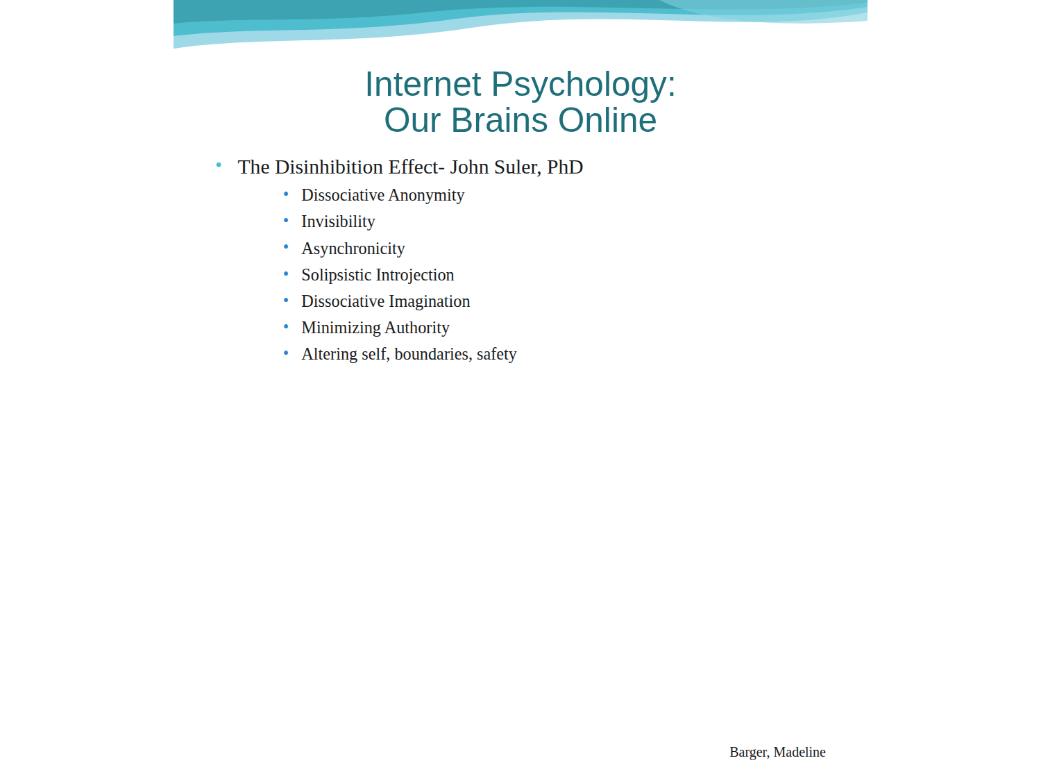Internet Psychology:Our Brains Online
The Disinhibition Effect- John Suler, PhD
Dissociative Anonymity
Invisibility
Asynchronicity
Solipsistic Introjection
Dissociative Imagination
Minimizing Authority
Altering self, boundaries, safety
Barger, Madeline